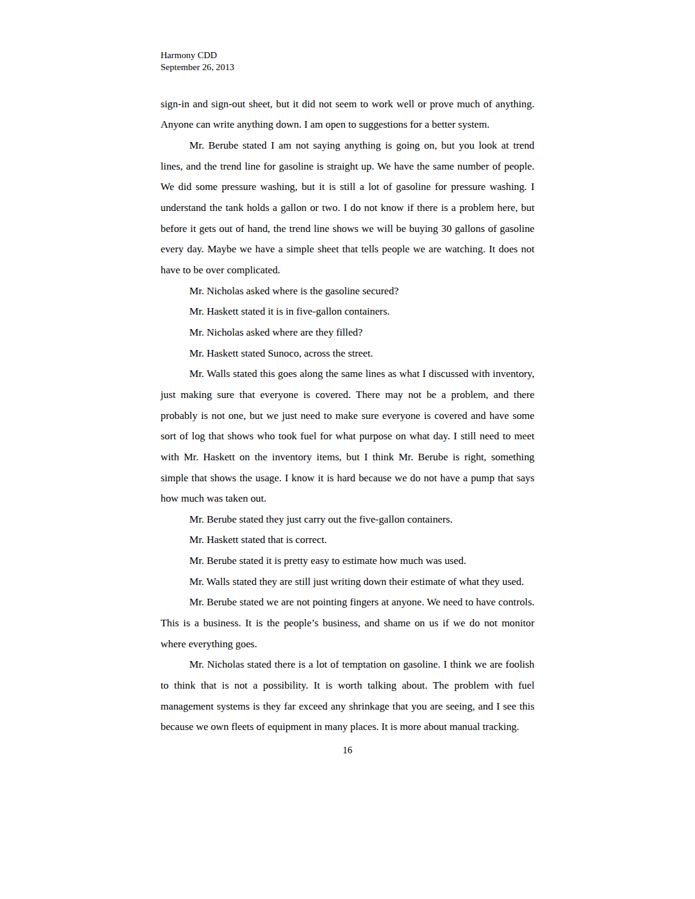Harmony CDD
September 26, 2013
sign-in and sign-out sheet, but it did not seem to work well or prove much of anything. Anyone can write anything down. I am open to suggestions for a better system.
Mr. Berube stated I am not saying anything is going on, but you look at trend lines, and the trend line for gasoline is straight up. We have the same number of people. We did some pressure washing, but it is still a lot of gasoline for pressure washing. I understand the tank holds a gallon or two. I do not know if there is a problem here, but before it gets out of hand, the trend line shows we will be buying 30 gallons of gasoline every day. Maybe we have a simple sheet that tells people we are watching. It does not have to be over complicated.
Mr. Nicholas asked where is the gasoline secured?
Mr. Haskett stated it is in five-gallon containers.
Mr. Nicholas asked where are they filled?
Mr. Haskett stated Sunoco, across the street.
Mr. Walls stated this goes along the same lines as what I discussed with inventory, just making sure that everyone is covered. There may not be a problem, and there probably is not one, but we just need to make sure everyone is covered and have some sort of log that shows who took fuel for what purpose on what day. I still need to meet with Mr. Haskett on the inventory items, but I think Mr. Berube is right, something simple that shows the usage. I know it is hard because we do not have a pump that says how much was taken out.
Mr. Berube stated they just carry out the five-gallon containers.
Mr. Haskett stated that is correct.
Mr. Berube stated it is pretty easy to estimate how much was used.
Mr. Walls stated they are still just writing down their estimate of what they used.
Mr. Berube stated we are not pointing fingers at anyone. We need to have controls. This is a business. It is the people’s business, and shame on us if we do not monitor where everything goes.
Mr. Nicholas stated there is a lot of temptation on gasoline. I think we are foolish to think that is not a possibility. It is worth talking about. The problem with fuel management systems is they far exceed any shrinkage that you are seeing, and I see this because we own fleets of equipment in many places. It is more about manual tracking.
16